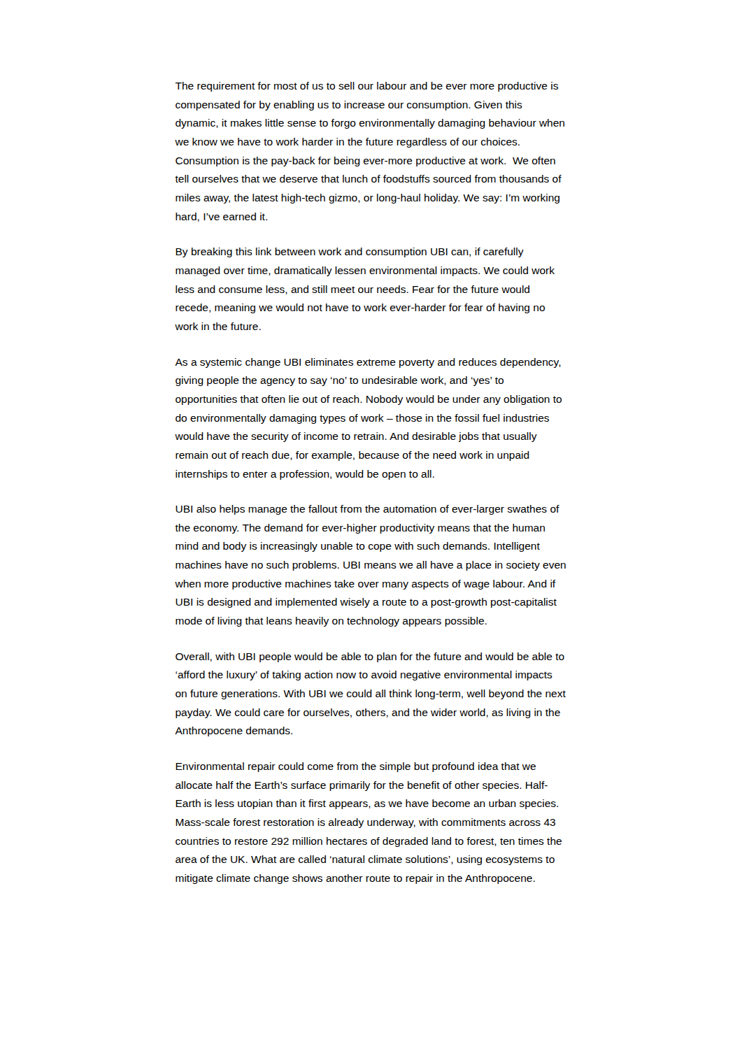The requirement for most of us to sell our labour and be ever more productive is compensated for by enabling us to increase our consumption. Given this dynamic, it makes little sense to forgo environmentally damaging behaviour when we know we have to work harder in the future regardless of our choices. Consumption is the pay-back for being ever-more productive at work. We often tell ourselves that we deserve that lunch of foodstuffs sourced from thousands of miles away, the latest high-tech gizmo, or long-haul holiday. We say: I’m working hard, I’ve earned it.
By breaking this link between work and consumption UBI can, if carefully managed over time, dramatically lessen environmental impacts. We could work less and consume less, and still meet our needs. Fear for the future would recede, meaning we would not have to work ever-harder for fear of having no work in the future.
As a systemic change UBI eliminates extreme poverty and reduces dependency, giving people the agency to say ‘no’ to undesirable work, and ‘yes’ to opportunities that often lie out of reach. Nobody would be under any obligation to do environmentally damaging types of work – those in the fossil fuel industries would have the security of income to retrain. And desirable jobs that usually remain out of reach due, for example, because of the need work in unpaid internships to enter a profession, would be open to all.
UBI also helps manage the fallout from the automation of ever-larger swathes of the economy. The demand for ever-higher productivity means that the human mind and body is increasingly unable to cope with such demands. Intelligent machines have no such problems. UBI means we all have a place in society even when more productive machines take over many aspects of wage labour. And if UBI is designed and implemented wisely a route to a post-growth post-capitalist mode of living that leans heavily on technology appears possible.
Overall, with UBI people would be able to plan for the future and would be able to ‘afford the luxury’ of taking action now to avoid negative environmental impacts on future generations. With UBI we could all think long-term, well beyond the next payday. We could care for ourselves, others, and the wider world, as living in the Anthropocene demands.
Environmental repair could come from the simple but profound idea that we allocate half the Earth’s surface primarily for the benefit of other species. Half-Earth is less utopian than it first appears, as we have become an urban species. Mass-scale forest restoration is already underway, with commitments across 43 countries to restore 292 million hectares of degraded land to forest, ten times the area of the UK. What are called ‘natural climate solutions’, using ecosystems to mitigate climate change shows another route to repair in the Anthropocene.